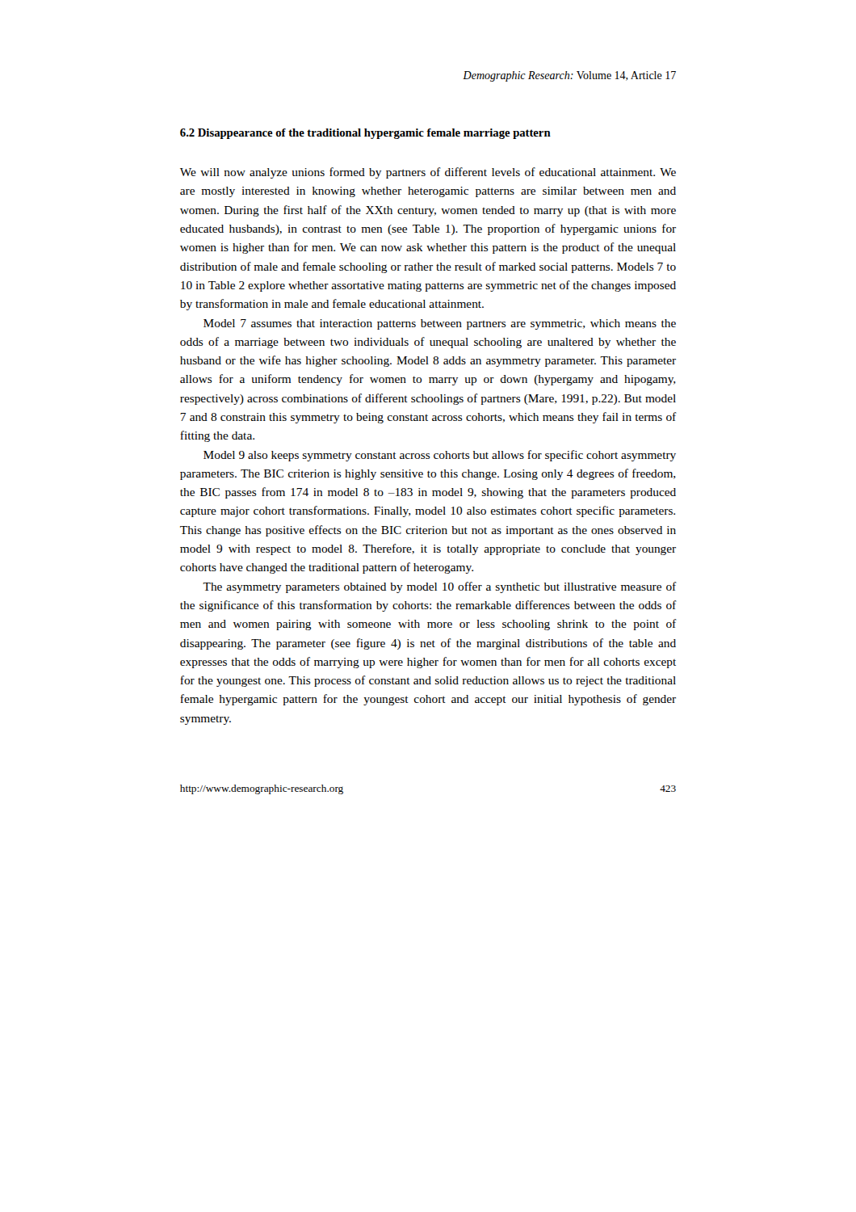Demographic Research: Volume 14, Article 17
6.2 Disappearance of the traditional hypergamic female marriage pattern
We will now analyze unions formed by partners of different levels of educational attainment. We are mostly interested in knowing whether heterogamic patterns are similar between men and women. During the first half of the XXth century, women tended to marry up (that is with more educated husbands), in contrast to men (see Table 1). The proportion of hypergamic unions for women is higher than for men. We can now ask whether this pattern is the product of the unequal distribution of male and female schooling or rather the result of marked social patterns. Models 7 to 10 in Table 2 explore whether assortative mating patterns are symmetric net of the changes imposed by transformation in male and female educational attainment.
Model 7 assumes that interaction patterns between partners are symmetric, which means the odds of a marriage between two individuals of unequal schooling are unaltered by whether the husband or the wife has higher schooling. Model 8 adds an asymmetry parameter. This parameter allows for a uniform tendency for women to marry up or down (hypergamy and hipogamy, respectively) across combinations of different schoolings of partners (Mare, 1991, p.22). But model 7 and 8 constrain this symmetry to being constant across cohorts, which means they fail in terms of fitting the data.
Model 9 also keeps symmetry constant across cohorts but allows for specific cohort asymmetry parameters. The BIC criterion is highly sensitive to this change. Losing only 4 degrees of freedom, the BIC passes from 174 in model 8 to –183 in model 9, showing that the parameters produced capture major cohort transformations. Finally, model 10 also estimates cohort specific parameters. This change has positive effects on the BIC criterion but not as important as the ones observed in model 9 with respect to model 8. Therefore, it is totally appropriate to conclude that younger cohorts have changed the traditional pattern of heterogamy.
The asymmetry parameters obtained by model 10 offer a synthetic but illustrative measure of the significance of this transformation by cohorts: the remarkable differences between the odds of men and women pairing with someone with more or less schooling shrink to the point of disappearing. The parameter (see figure 4) is net of the marginal distributions of the table and expresses that the odds of marrying up were higher for women than for men for all cohorts except for the youngest one. This process of constant and solid reduction allows us to reject the traditional female hypergamic pattern for the youngest cohort and accept our initial hypothesis of gender symmetry.
http://www.demographic-research.org 423